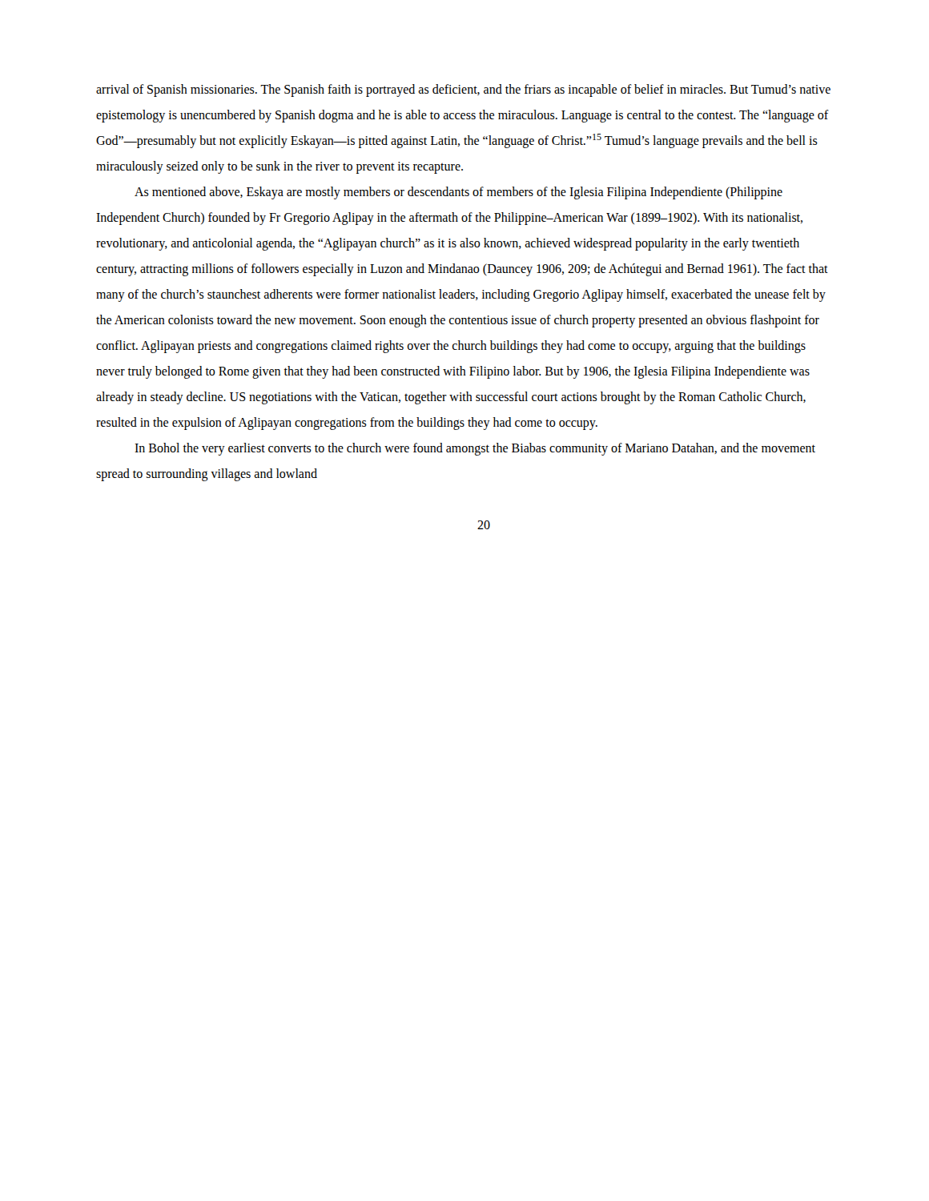arrival of Spanish missionaries. The Spanish faith is portrayed as deficient, and the friars as incapable of belief in miracles. But Tumud’s native epistemology is unencumbered by Spanish dogma and he is able to access the miraculous. Language is central to the contest. The “language of God”—presumably but not explicitly Eskayan—is pitted against Latin, the “language of Christ.”15 Tumud’s language prevails and the bell is miraculously seized only to be sunk in the river to prevent its recapture.
As mentioned above, Eskaya are mostly members or descendants of members of the Iglesia Filipina Independiente (Philippine Independent Church) founded by Fr Gregorio Aglipay in the aftermath of the Philippine–American War (1899–1902). With its nationalist, revolutionary, and anticolonial agenda, the “Aglipayan church” as it is also known, achieved widespread popularity in the early twentieth century, attracting millions of followers especially in Luzon and Mindanao (Dauncey 1906, 209; de Achútegui and Bernad 1961). The fact that many of the church’s staunchest adherents were former nationalist leaders, including Gregorio Aglipay himself, exacerbated the unease felt by the American colonists toward the new movement. Soon enough the contentious issue of church property presented an obvious flashpoint for conflict. Aglipayan priests and congregations claimed rights over the church buildings they had come to occupy, arguing that the buildings never truly belonged to Rome given that they had been constructed with Filipino labor. But by 1906, the Iglesia Filipina Independiente was already in steady decline. US negotiations with the Vatican, together with successful court actions brought by the Roman Catholic Church, resulted in the expulsion of Aglipayan congregations from the buildings they had come to occupy.
In Bohol the very earliest converts to the church were found amongst the Biabas community of Mariano Datahan, and the movement spread to surrounding villages and lowland
20